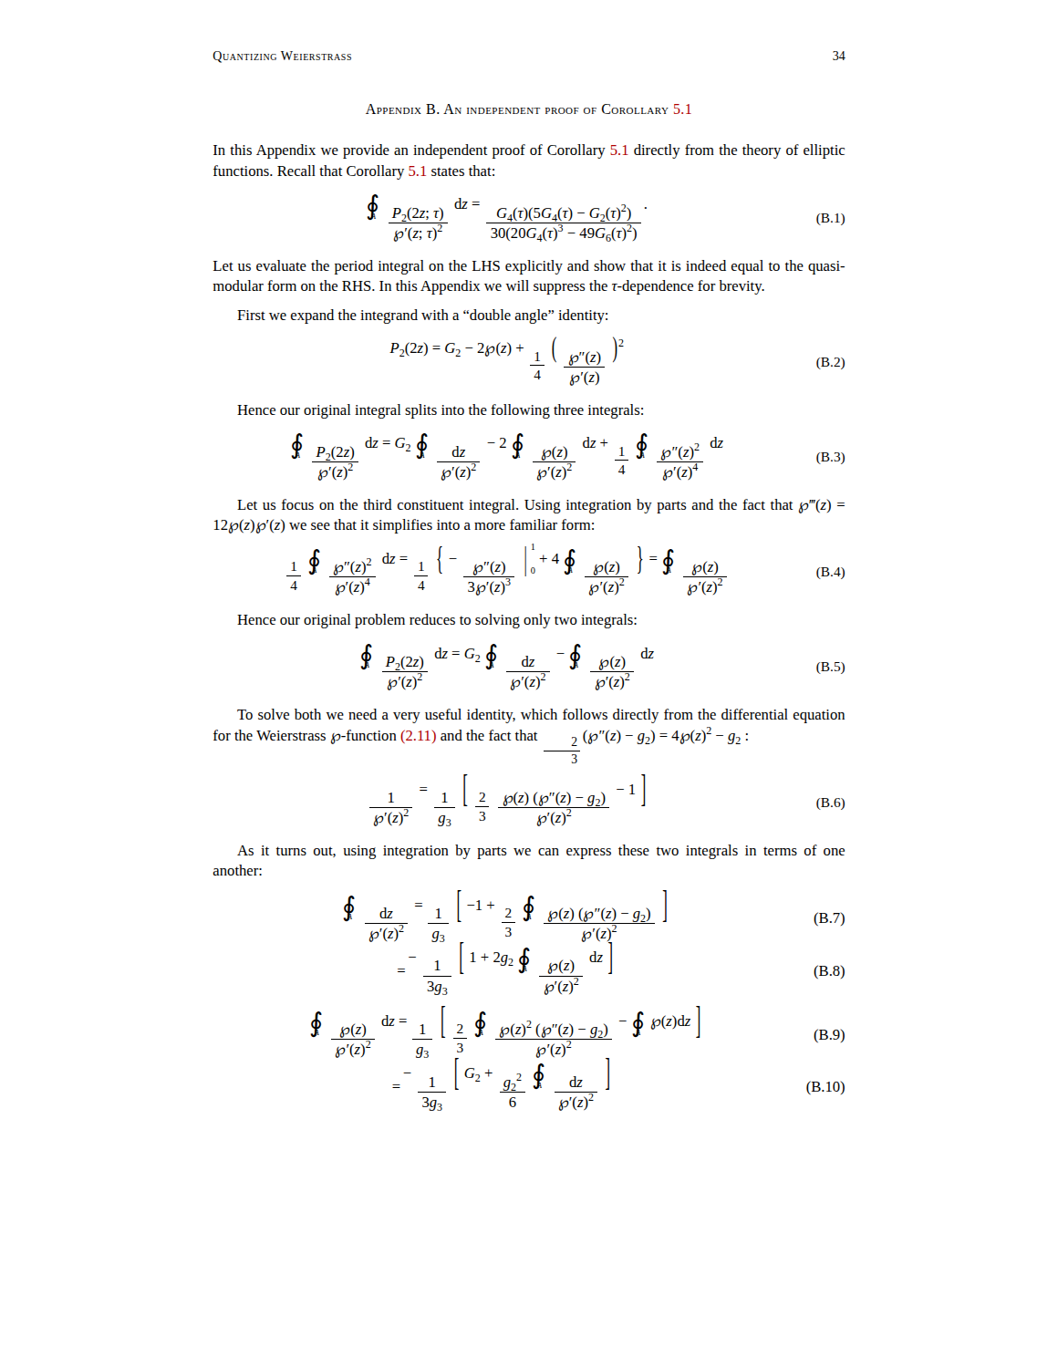Quantizing Weierstrass 34
Appendix B. An independent proof of Corollary 5.1
In this Appendix we provide an independent proof of Corollary 5.1 directly from the theory of elliptic functions. Recall that Corollary 5.1 states that:
∮A P2(2z; τ)℘′(z; τ)2 dz = G4(τ)(5G4(τ) − G2(τ)2) 30(20G4(τ)3 − 49G6(τ)2).
(B.1)
Let us evaluate the period integral on the LHS explicitly and show that it is indeed equal to the quasi-modular form on the RHS. In this Appendix we will suppress the τ-dependence for brevity.
First we expand the integrand with a “double angle” identity:
P2(2z) = G2 − 2℘(z) + 14 ( ℘″(z)℘′(z) )2
(B.2)
Hence our original integral splits into the following three integrals:
∮A P2(2z)℘′(z)2 dz = G2 ∮A dz℘′(z)2 − 2 ∮A ℘(z)℘′(z)2 dz + 14 ∮A ℘″(z)2℘′(z)4 dz
(B.3)
Let us focus on the third constituent integral. Using integration by parts and the fact that ℘‴(z) = 12℘(z)℘′(z) we see that it simplifies into a more familiar form:
14 ∮A ℘″(z)2℘′(z)4 dz = 14 { − ℘″(z) 3℘′(z)3 |10 + 4 ∮A ℘(z)℘′(z)2 } = ∮A ℘(z)℘′(z)2
(B.4)
Hence our original problem reduces to solving only two integrals:
∮A P2(2z)℘′(z)2 dz = G2 ∮A dz℘′(z)2 − ∮A ℘(z)℘′(z)2 dz
(B.5)
To solve both we need a very useful identity, which follows directly from the differential equation for the Weierstrass ℘-function (2.11) and the fact that 23(℘″(z) − g2) = 4℘(z)2 − g2 :
1℘′(z)2 = 1 g3 [ 23 ℘(z) (℘″(z) − g2)℘′(z)2 − 1 ]
(B.6)
As it turns out, using integration by parts we can express these two integrals in terms of one another:
∮A dz℘′(z)2 =
1 g3 [ −1 + 23 ∮A ℘(z) (℘″(z) − g2)℘′(z)2 ]
(B.7)
=
− 13g3 [ 1 + 2g2 ∮A ℘(z)℘′(z)2 dz ]
(B.8)
∮A ℘(z)℘′(z)2 dz =
1 g3 [ 23 ∮A ℘(z)2 (℘″(z) − g2)℘′(z)2 − ∮A ℘(z)dz ]
(B.9)
=
− 13g3 [ G2 + g226 ∮A dz℘′(z)2 ]
(B.10)